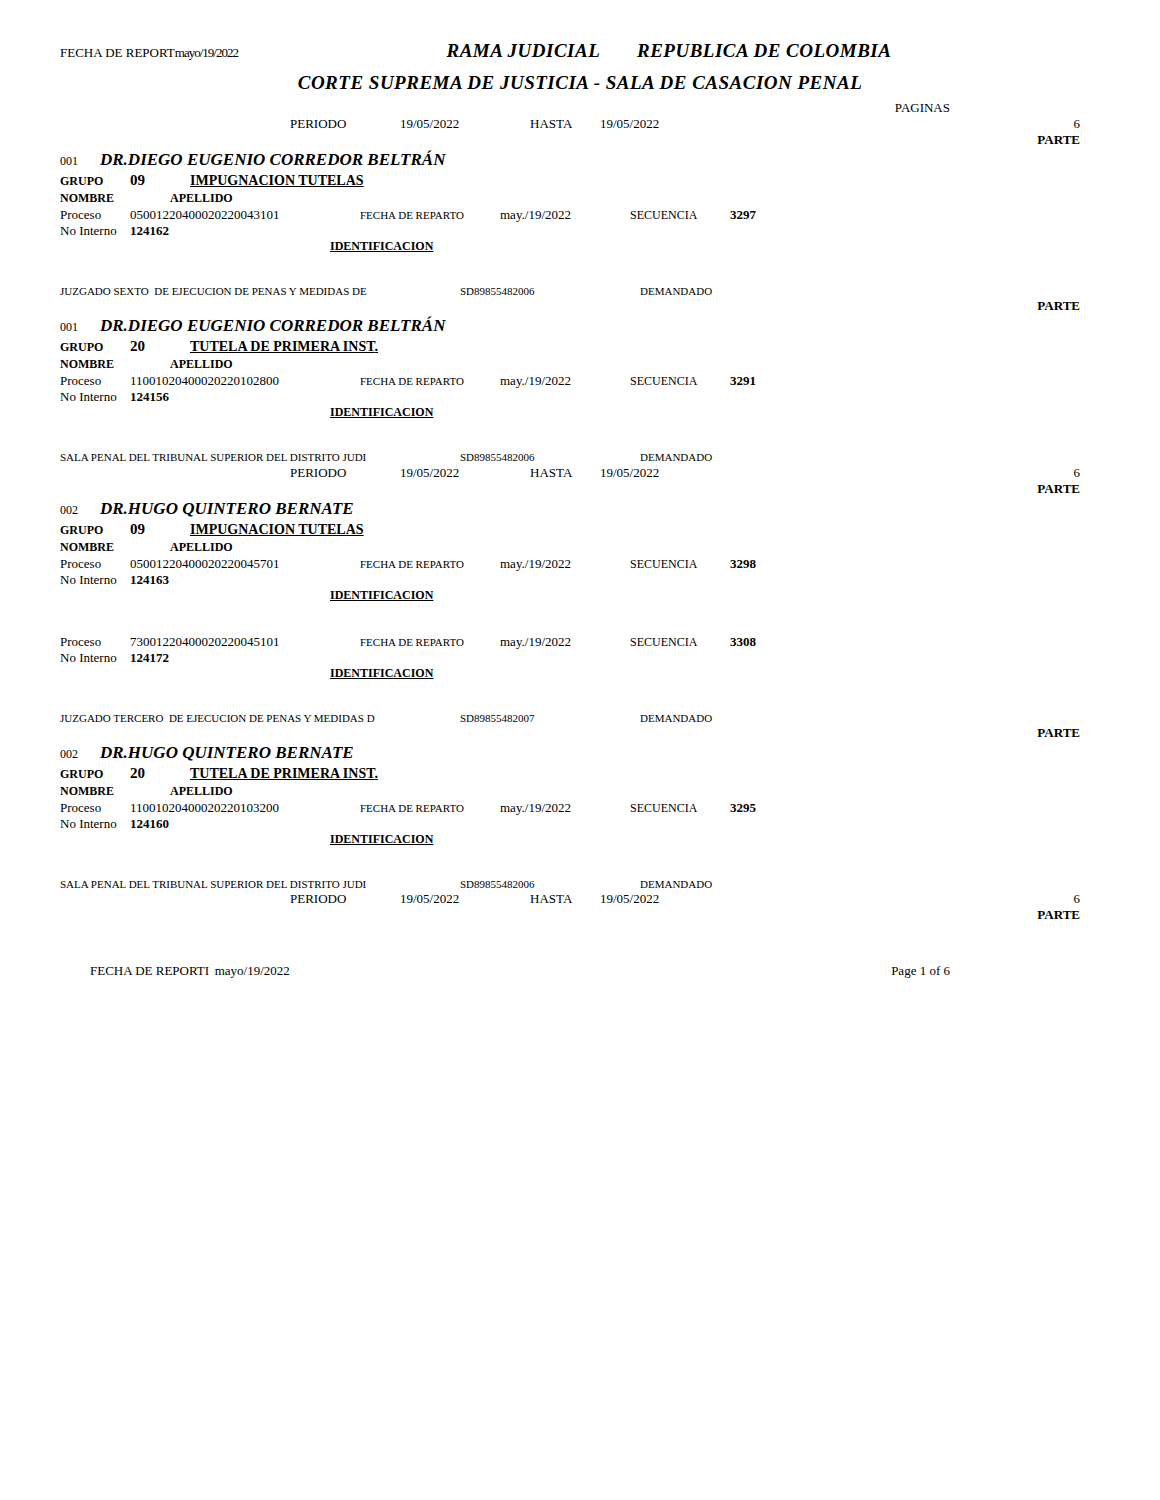FECHA DE REPORTmayo/19/2022
RAMA JUDICIAL REPUBLICA DE COLOMBIA
CORTE SUPREMA DE JUSTICIA - SALA DE CASACION PENAL
PAGINAS
PERIODO
19/05/2022
HASTA
19/05/2022
6
PARTE
001
DR.DIEGO EUGENIO CORREDOR BELTRÁN
GRUPO
09
IMPUGNACION TUTELAS
NOMBRE
APELLIDO
Proceso
05001220400020220043101
FECHA DE REPARTO
may./19/2022
SECUENCIA
3297
No Interno
124162
IDENTIFICACION
JUZGADO SEXTO DE EJECUCION DE PENAS Y MEDIDAS DE
SD89855482006
DEMANDADO
PARTE
001
DR.DIEGO EUGENIO CORREDOR BELTRÁN
GRUPO
20
TUTELA DE PRIMERA INST.
NOMBRE
APELLIDO
Proceso
11001020400020220102800
FECHA DE REPARTO
may./19/2022
SECUENCIA
3291
No Interno
124156
IDENTIFICACION
SALA PENAL DEL TRIBUNAL SUPERIOR DEL DISTRITO JUDI
SD89855482006
DEMANDADO
PERIODO
19/05/2022
HASTA
19/05/2022
6
PARTE
002
DR.HUGO QUINTERO BERNATE
GRUPO
09
IMPUGNACION TUTELAS
NOMBRE
APELLIDO
Proceso
05001220400020220045701
FECHA DE REPARTO
may./19/2022
SECUENCIA
3298
No Interno
124163
IDENTIFICACION
Proceso
73001220400020220045101
FECHA DE REPARTO
may./19/2022
SECUENCIA
3308
No Interno
124172
IDENTIFICACION
JUZGADO TERCERO DE EJECUCION DE PENAS Y MEDIDAS D
SD89855482007
DEMANDADO
PARTE
002
DR.HUGO QUINTERO BERNATE
GRUPO
20
TUTELA DE PRIMERA INST.
NOMBRE
APELLIDO
Proceso
11001020400020220103200
FECHA DE REPARTO
may./19/2022
SECUENCIA
3295
No Interno
124160
IDENTIFICACION
SALA PENAL DEL TRIBUNAL SUPERIOR DEL DISTRITO JUDI
SD89855482006
DEMANDADO
PERIODO
19/05/2022
HASTA
19/05/2022
6
PARTE
FECHA DE REPORTI mayo/19/2022
Page 1 of 6